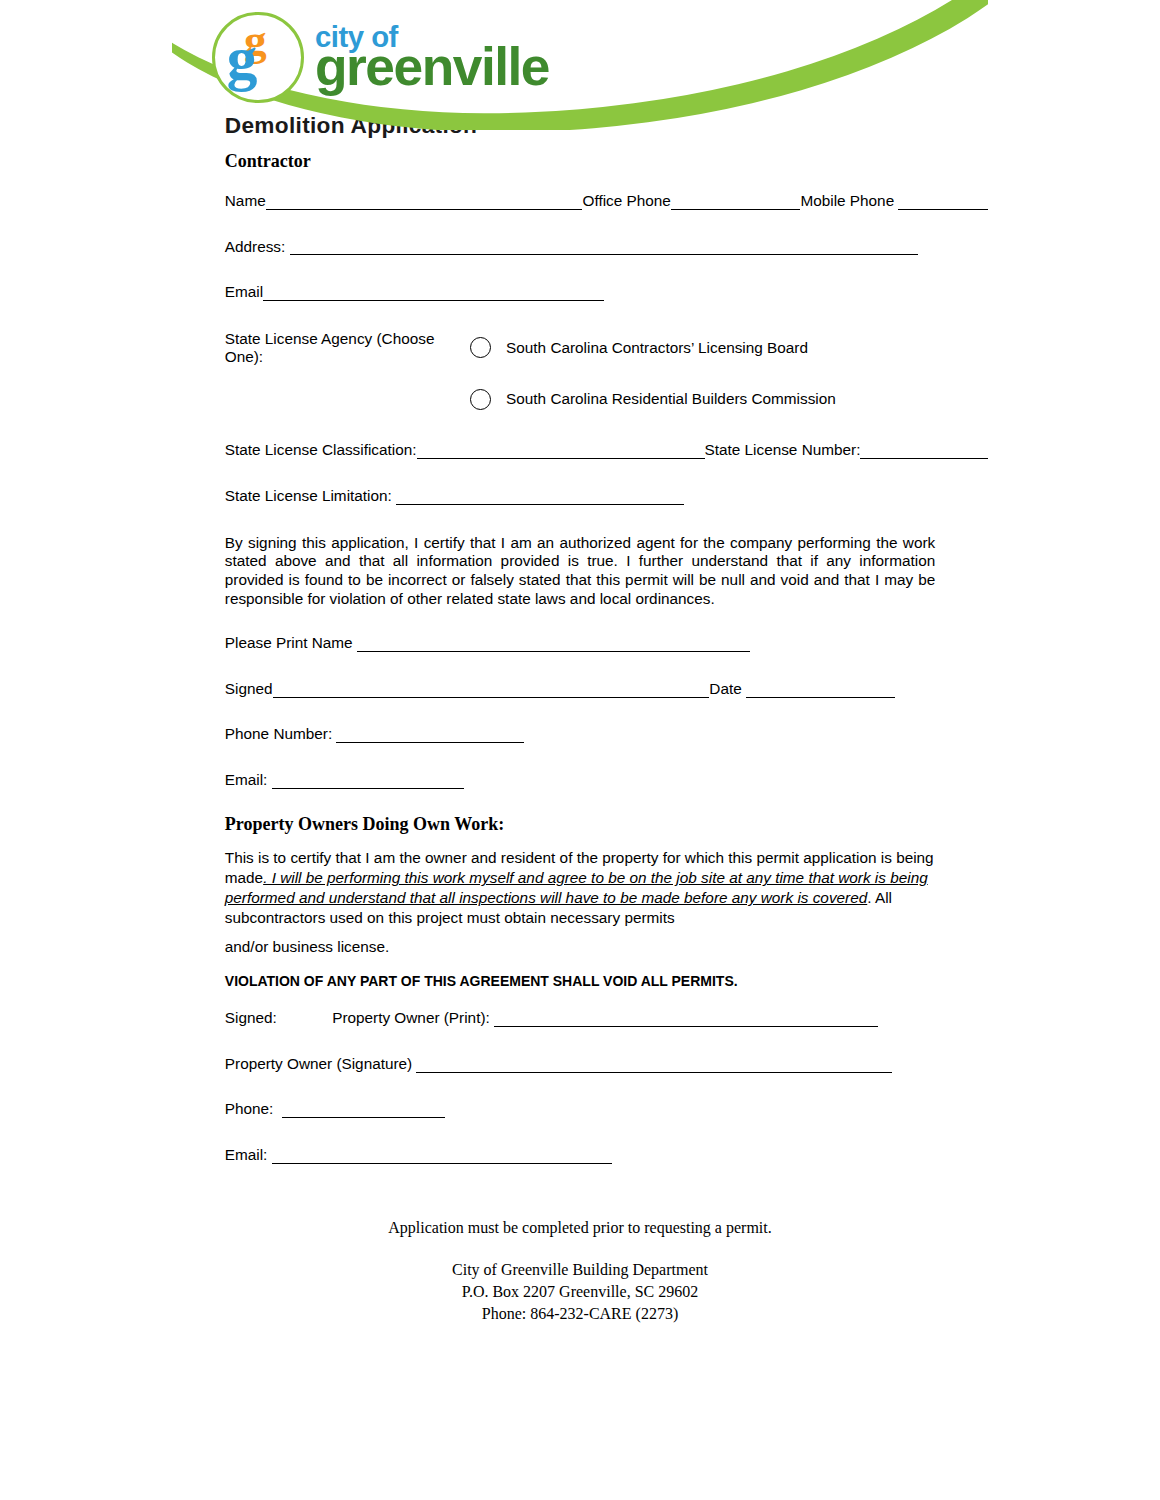g g
city of
greenville
Demolition Application
Contractor
Name Office Phone Mobile Phone
Address:
Email
State License Agency (Choose One): South Carolina Contractors’ Licensing Board
State License Agency (Choose One): South Carolina Residential Builders Commission
State License Classification: State License Number:
State License Limitation:
By signing this application, I certify that I am an authorized agent for the company performing the work stated above and that all information provided is true. I further understand that if any information provided is found to be incorrect or falsely stated that this permit will be null and void and that I may be responsible for violation of other related state laws and local ordinances.
Please Print Name
Signed Date
Phone Number:
Email:
Property Owners Doing Own Work:
This is to certify that I am the owner and resident of the property for which this permit application is being made. I will be performing this work myself and agree to be on the job site at any time that work is being performed and understand that all inspections will have to be made before any work is covered. All subcontractors used on this project must obtain necessary permits
and/or business license.
VIOLATION OF ANY PART OF THIS AGREEMENT SHALL VOID ALL PERMITS.
Signed: Property Owner (Print):
Property Owner (Signature)
Phone:
Email:
Application must be completed prior to requesting a permit.
City of Greenville Building Department
P.O. Box 2207 Greenville, SC 29602
Phone: 864-232-CARE (2273)